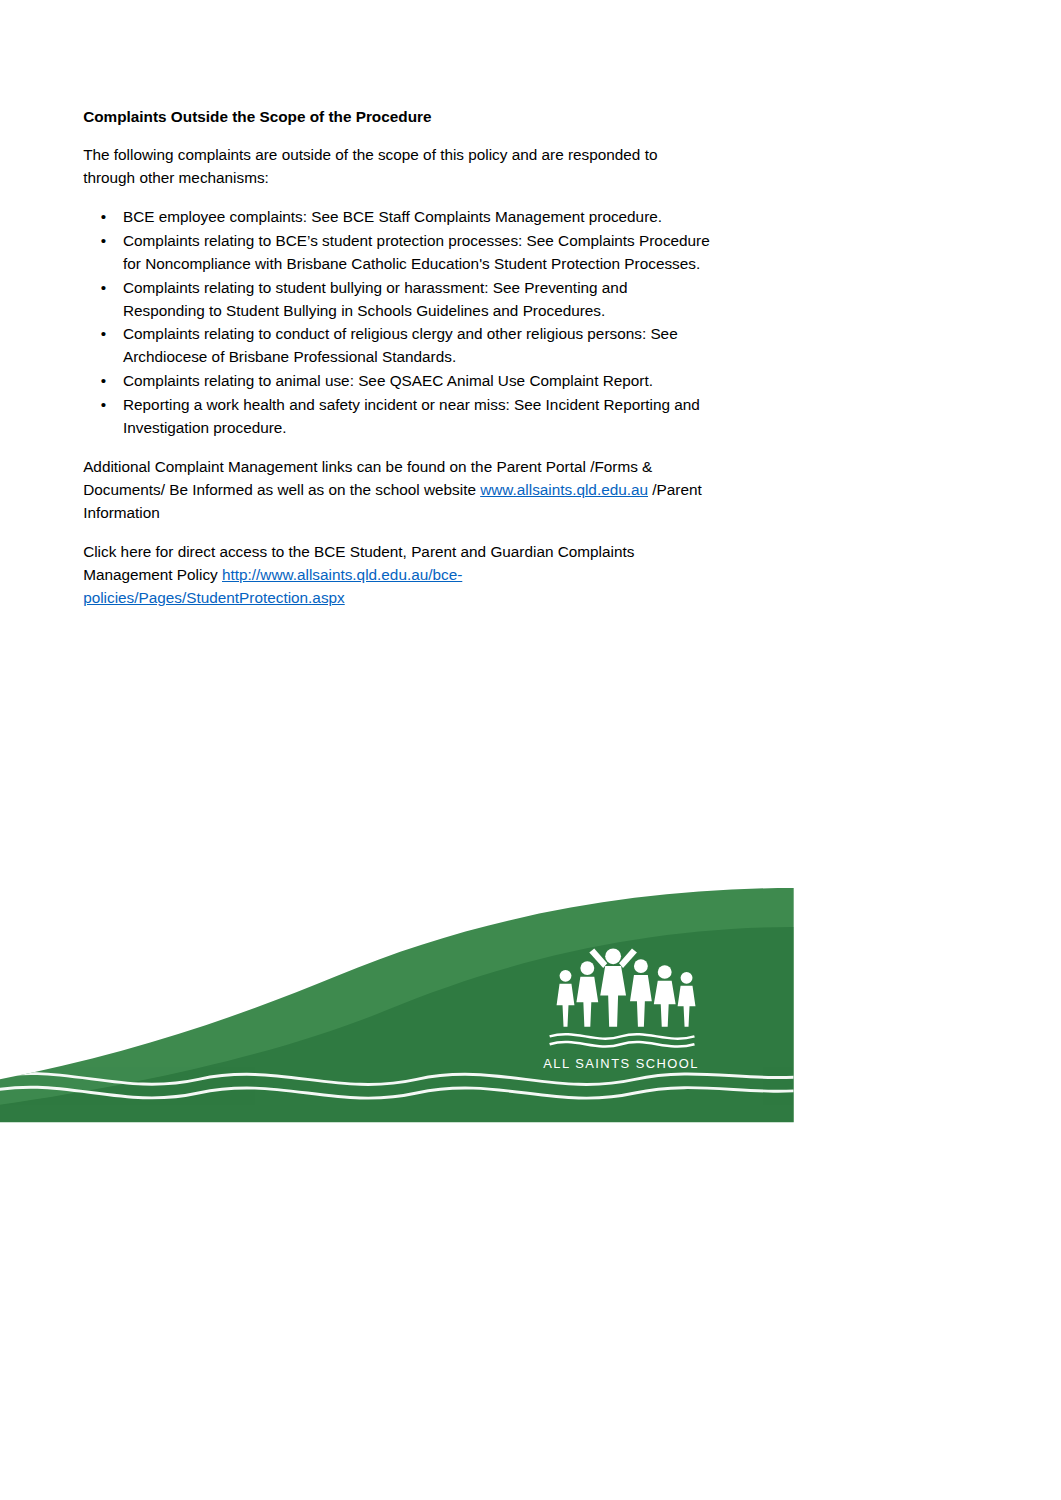Complaints Outside the Scope of the Procedure
The following complaints are outside of the scope of this policy and are responded to through other mechanisms:
BCE employee complaints: See BCE Staff Complaints Management procedure.
Complaints relating to BCE’s student protection processes: See Complaints Procedure for Noncompliance with Brisbane Catholic Education's Student Protection Processes.
Complaints relating to student bullying or harassment: See Preventing and Responding to Student Bullying in Schools Guidelines and Procedures.
Complaints relating to conduct of religious clergy and other religious persons: See Archdiocese of Brisbane Professional Standards.
Complaints relating to animal use: See QSAEC Animal Use Complaint Report.
Reporting a work health and safety incident or near miss: See Incident Reporting and Investigation procedure.
Additional Complaint Management links can be found on the Parent Portal /Forms & Documents/ Be Informed as well as on the school website www.allsaints.qld.edu.au /Parent Information
Click here for direct access to the BCE Student, Parent and Guardian Complaints Management Policy http://www.allsaints.qld.edu.au/bce-policies/Pages/StudentProtection.aspx
ALL SAINTS SCHOOL